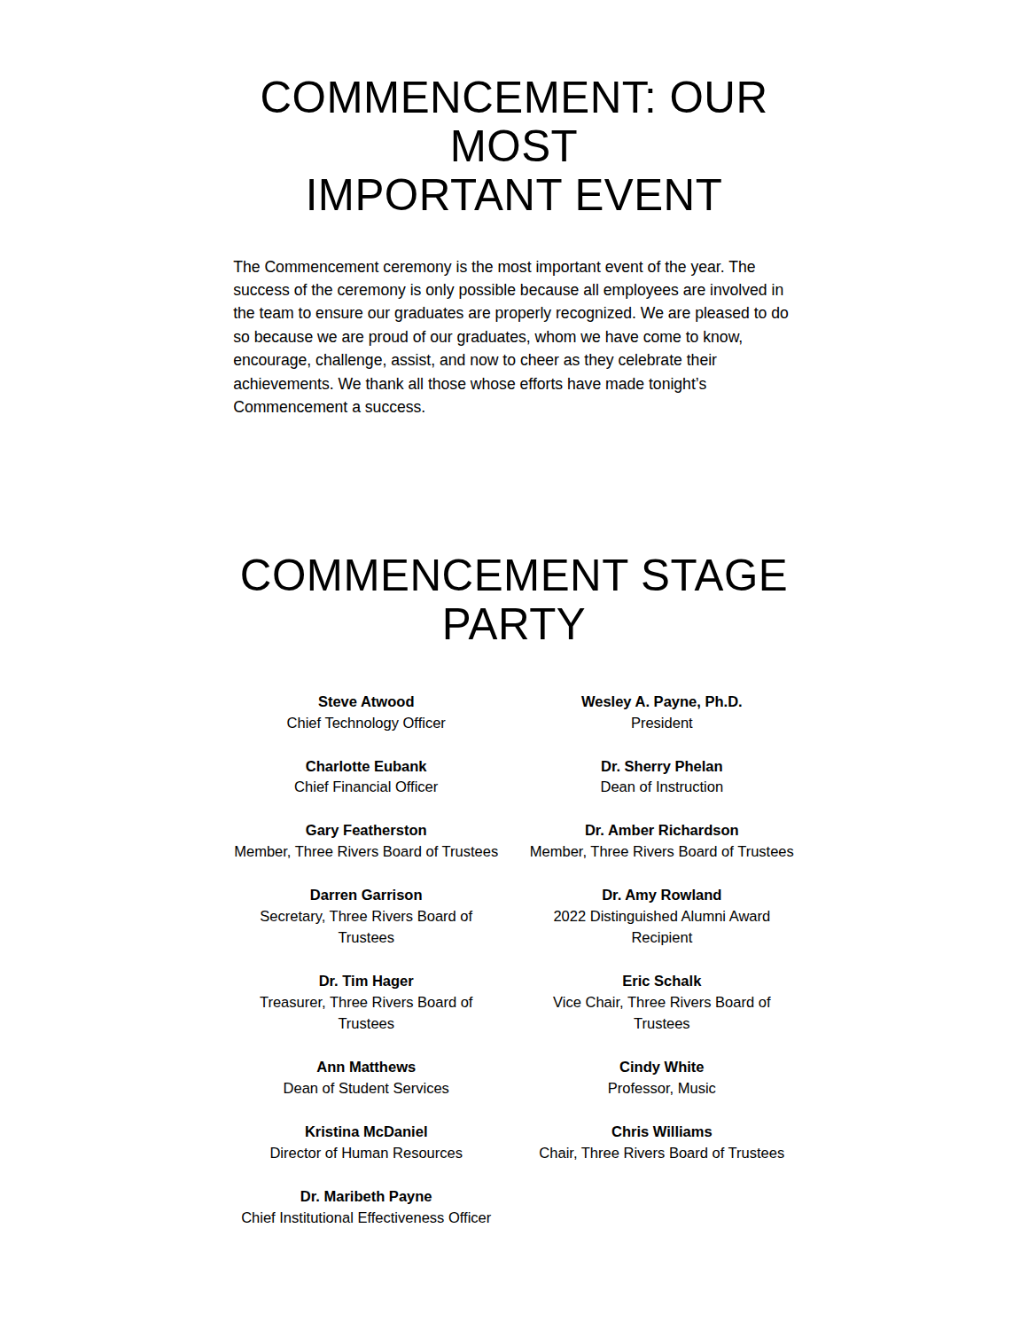Commencement: Our Most
Important Event
The Commencement ceremony is the most important event of the year. The success of the ceremony is only possible because all employees are involved in the team to ensure our graduates are properly recognized. We are pleased to do so because we are proud of our graduates, whom we have come to know, encourage, challenge, assist, and now to cheer as they celebrate their achievements. We thank all those whose efforts have made tonight’s Commencement a success.
Commencement Stage Party
Steve Atwood Chief Technology Officer
Charlotte Eubank Chief Financial Officer
Gary Featherston Member, Three Rivers Board of Trustees
Darren Garrison Secretary, Three Rivers Board of Trustees
Dr. Tim Hager Treasurer, Three Rivers Board of Trustees
Ann Matthews Dean of Student Services
Kristina McDaniel Director of Human Resources
Dr. Maribeth Payne Chief Institutional Effectiveness Officer
Wesley A. Payne, Ph.D. President
Dr. Sherry Phelan Dean of Instruction
Dr. Amber Richardson Member, Three Rivers Board of Trustees
Dr. Amy Rowland 2022 Distinguished Alumni Award Recipient
Eric Schalk Vice Chair, Three Rivers Board of Trustees
Cindy White Professor, Music
Chris Williams Chair, Three Rivers Board of Trustees